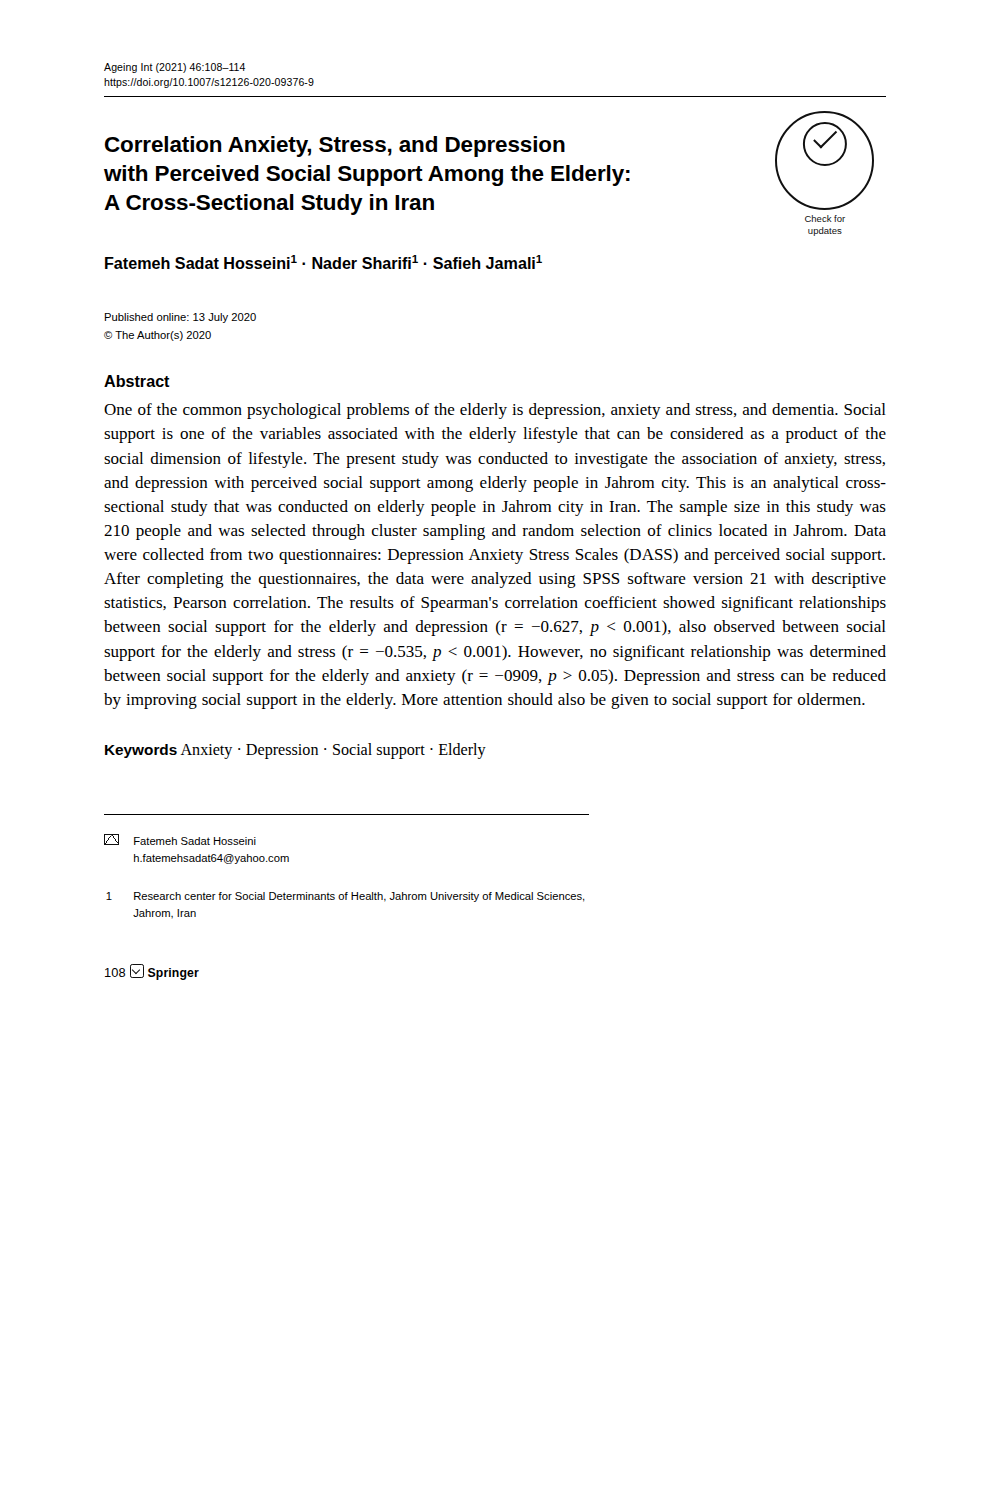Ageing Int (2021) 46:108–114
https://doi.org/10.1007/s12126-020-09376-9
Check for
updates
Correlation Anxiety, Stress, and Depression
with Perceived Social Support Among the Elderly:
A Cross-Sectional Study in Iran
Fatemeh Sadat Hosseini1 · Nader Sharifi1 · Safieh Jamali1
Published online: 13 July 2020
© The Author(s) 2020
Abstract
One of the common psychological problems of the elderly is depression, anxiety and stress, and dementia. Social support is one of the variables associated with the elderly lifestyle that can be considered as a product of the social dimension of lifestyle. The present study was conducted to investigate the association of anxiety, stress, and depression with perceived social support among elderly people in Jahrom city. This is an analytical cross-sectional study that was conducted on elderly people in Jahrom city in Iran. The sample size in this study was 210 people and was selected through cluster sampling and random selection of clinics located in Jahrom. Data were collected from two questionnaires: Depression Anxiety Stress Scales (DASS) and perceived social support. After completing the questionnaires, the data were analyzed using SPSS software version 21 with descriptive statistics, Pearson correlation. The results of Spearman's correlation coefficient showed significant relationships between social support for the elderly and depression (r = −0.627, p < 0.001), also observed between social support for the elderly and stress (r = −0.535, p < 0.001). However, no significant relationship was determined between social support for the elderly and anxiety (r = −0909, p > 0.05). Depression and stress can be reduced by improving social support in the elderly. More attention should also be given to social support for oldermen.
Keywords Anxiety · Depression · Social support · Elderly
Fatemeh Sadat Hosseini
h.fatemehsadat64@yahoo.com
1 Research center for Social Determinants of Health, Jahrom University of Medical Sciences, Jahrom, Iran
108 Springer